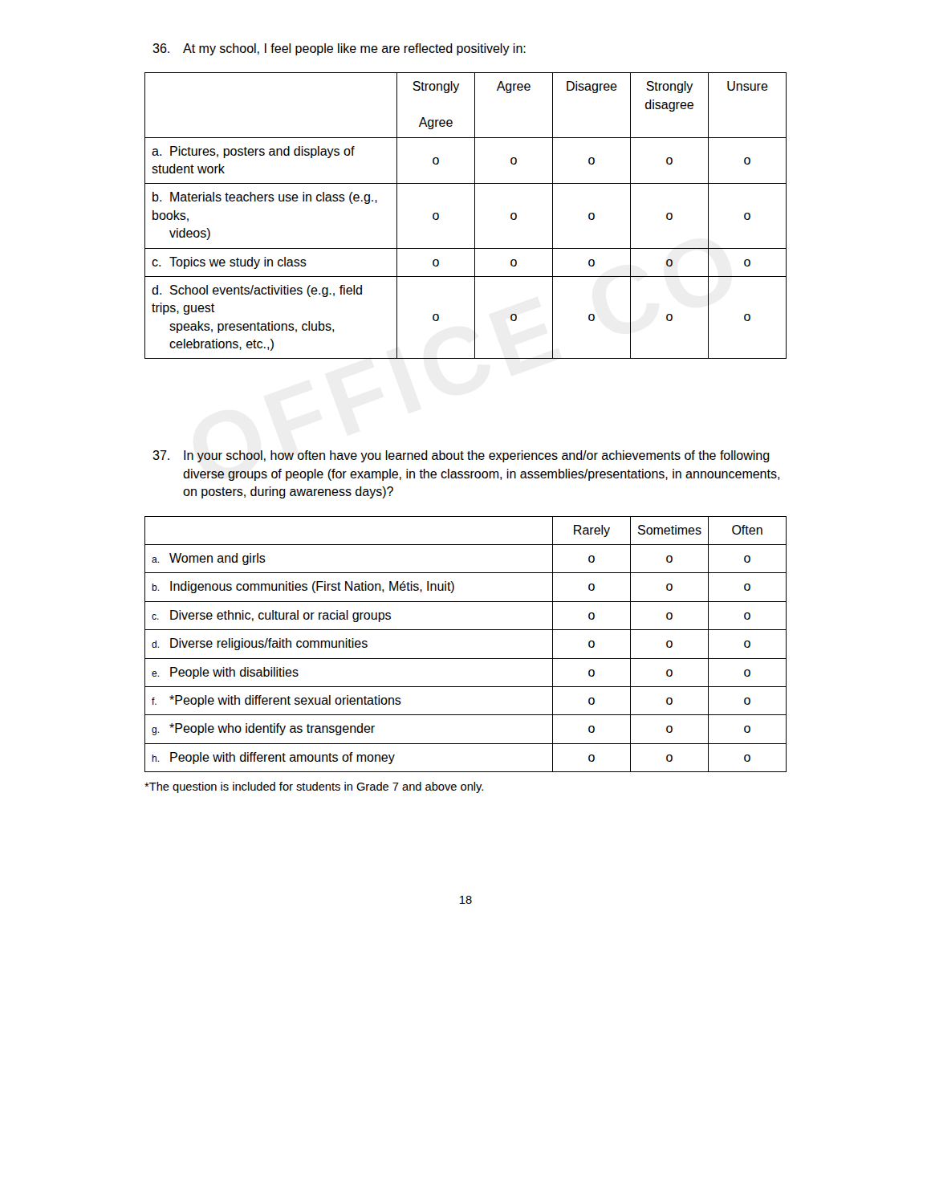OFFICE CO
36.
At my school, I feel people like me are reflected positively in:
| | Strongly Agree | Agree | Disagree | Strongly disagree | Unsure |
| --- | --- | --- | --- | --- | --- |
| a. Pictures, posters and displays of student work | o | o | o | o | o |
| b. Materials teachers use in class (e.g., books, videos) | o | o | o | o | o |
| c. Topics we study in class | o | o | o | o | o |
| d. School events/activities (e.g., field trips, guest speaks, presentations, clubs, celebrations, etc.,) | o | o | o | o | o |
37.
In your school, how often have you learned about the experiences and/or achievements of the following diverse groups of people (for example, in the classroom, in assemblies/presentations, in announcements, on posters, during awareness days)?
| | Rarely | Sometimes | Often |
| --- | --- | --- | --- |
| a. Women and girls | o | o | o |
| b. Indigenous communities (First Nation, Métis, Inuit) | o | o | o |
| c. Diverse ethnic, cultural or racial groups | o | o | o |
| d. Diverse religious/faith communities | o | o | o |
| e. People with disabilities | o | o | o |
| f. *People with different sexual orientations | o | o | o |
| g. *People who identify as transgender | o | o | o |
| h. People with different amounts of money | o | o | o |
*The question is included for students in Grade 7 and above only.
18